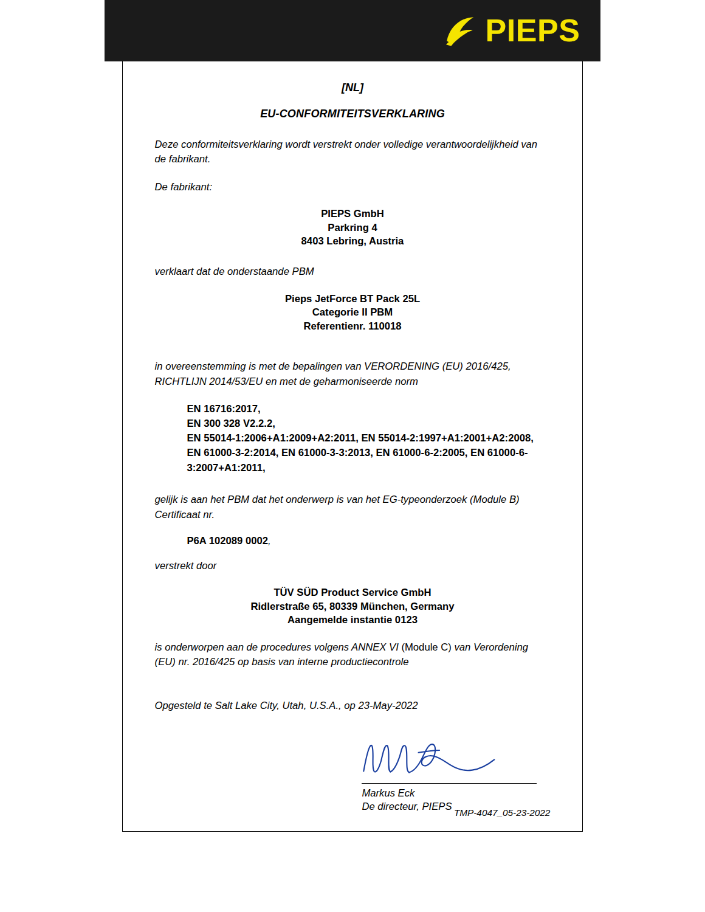PIEPS
[NL]
EU-CONFORMITEITSVERKLARING
Deze conformiteitsverklaring wordt verstrekt onder volledige verantwoordelijkheid van de fabrikant.
De fabrikant:
PIEPS GmbH
Parkring 4
8403 Lebring, Austria
verklaart dat de onderstaande PBM
Pieps JetForce BT Pack 25L
Categorie II PBM
Referentienr. 110018
in overeenstemming is met de bepalingen van VERORDENING (EU) 2016/425, RICHTLIJN 2014/53/EU en met de geharmoniseerde norm
EN 16716:2017,
EN 300 328 V2.2.2,
EN 55014-1:2006+A1:2009+A2:2011, EN 55014-2:1997+A1:2001+A2:2008, EN 61000-3-2:2014, EN 61000-3-3:2013, EN 61000-6-2:2005, EN 61000-6-3:2007+A1:2011,
gelijk is aan het PBM dat het onderwerp is van het EG-typeonderzoek (Module B) Certificaat nr.
P6A 102089 0002,
verstrekt door
TÜV SÜD Product Service GmbH
Ridlerstraße 65, 80339 München, Germany
Aangemelde instantie 0123
is onderworpen aan de procedures volgens ANNEX VI (Module C) van Verordening (EU) nr. 2016/425 op basis van interne productiecontrole
Opgesteld te Salt Lake City, Utah, U.S.A., op 23-May-2022
Markus Eck
De directeur, PIEPS
TMP-4047_05-23-2022